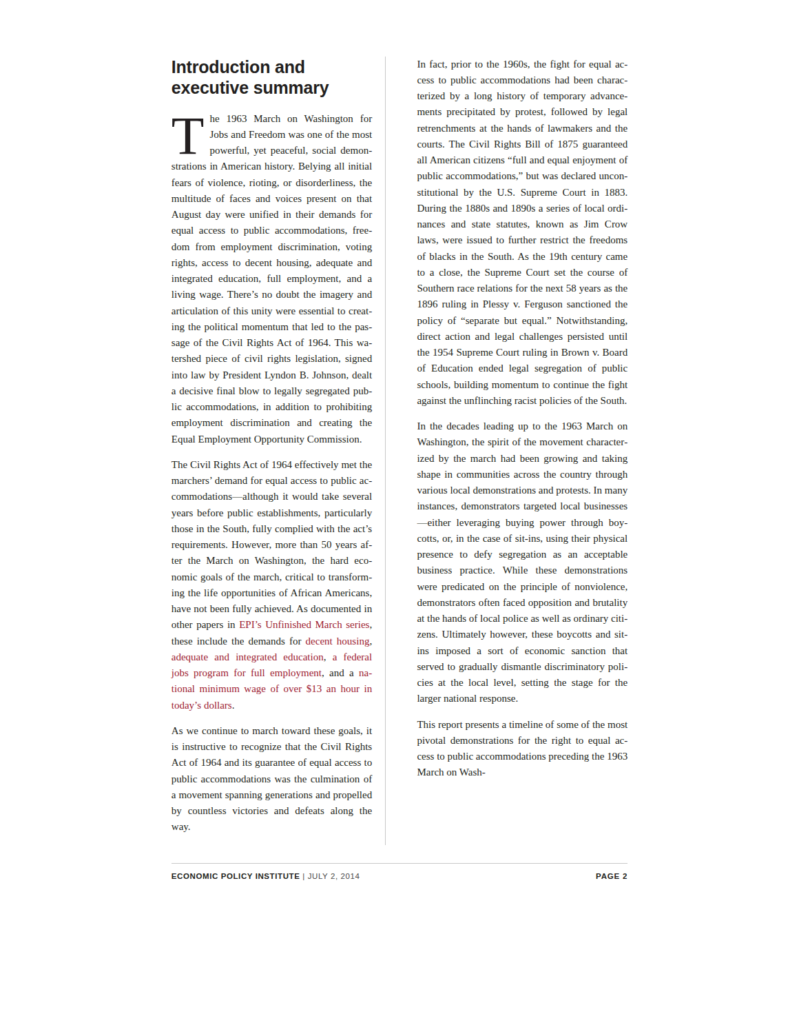Introduction and
executive summary
The 1963 March on Washington for Jobs and Freedom was one of the most powerful, yet peaceful, social demonstrations in American history. Belying all initial fears of violence, rioting, or disorderliness, the multitude of faces and voices present on that August day were unified in their demands for equal access to public accommodations, freedom from employment discrimination, voting rights, access to decent housing, adequate and integrated education, full employment, and a living wage. There’s no doubt the imagery and articulation of this unity were essential to creating the political momentum that led to the passage of the Civil Rights Act of 1964. This watershed piece of civil rights legislation, signed into law by President Lyndon B. Johnson, dealt a decisive final blow to legally segregated public accommodations, in addition to prohibiting employment discrimination and creating the Equal Employment Opportunity Commission.
The Civil Rights Act of 1964 effectively met the marchers’ demand for equal access to public accommodations—although it would take several years before public establishments, particularly those in the South, fully complied with the act’s requirements. However, more than 50 years after the March on Washington, the hard economic goals of the march, critical to transforming the life opportunities of African Americans, have not been fully achieved. As documented in other papers in EPI’s Unfinished March series, these include the demands for decent housing, adequate and integrated education, a federal jobs program for full employment, and a national minimum wage of over $13 an hour in today’s dollars.
As we continue to march toward these goals, it is instructive to recognize that the Civil Rights Act of 1964 and its guarantee of equal access to public accommodations was the culmination of a movement spanning generations and propelled by countless victories and defeats along the way.
In fact, prior to the 1960s, the fight for equal access to public accommodations had been characterized by a long history of temporary advancements precipitated by protest, followed by legal retrenchments at the hands of lawmakers and the courts. The Civil Rights Bill of 1875 guaranteed all American citizens “full and equal enjoyment of public accommodations,” but was declared unconstitutional by the U.S. Supreme Court in 1883. During the 1880s and 1890s a series of local ordinances and state statutes, known as Jim Crow laws, were issued to further restrict the freedoms of blacks in the South. As the 19th century came to a close, the Supreme Court set the course of Southern race relations for the next 58 years as the 1896 ruling in Plessy v. Ferguson sanctioned the policy of “separate but equal.” Notwithstanding, direct action and legal challenges persisted until the 1954 Supreme Court ruling in Brown v. Board of Education ended legal segregation of public schools, building momentum to continue the fight against the unflinching racist policies of the South.
In the decades leading up to the 1963 March on Washington, the spirit of the movement characterized by the march had been growing and taking shape in communities across the country through various local demonstrations and protests. In many instances, demonstrators targeted local businesses—either leveraging buying power through boycotts, or, in the case of sit-ins, using their physical presence to defy segregation as an acceptable business practice. While these demonstrations were predicated on the principle of nonviolence, demonstrators often faced opposition and brutality at the hands of local police as well as ordinary citizens. Ultimately however, these boycotts and sit-ins imposed a sort of economic sanction that served to gradually dismantle discriminatory policies at the local level, setting the stage for the larger national response.
This report presents a timeline of some of the most pivotal demonstrations for the right to equal access to public accommodations preceding the 1963 March on Wash-
ECONOMIC POLICY INSTITUTE | JULY 2, 2014
PAGE 2